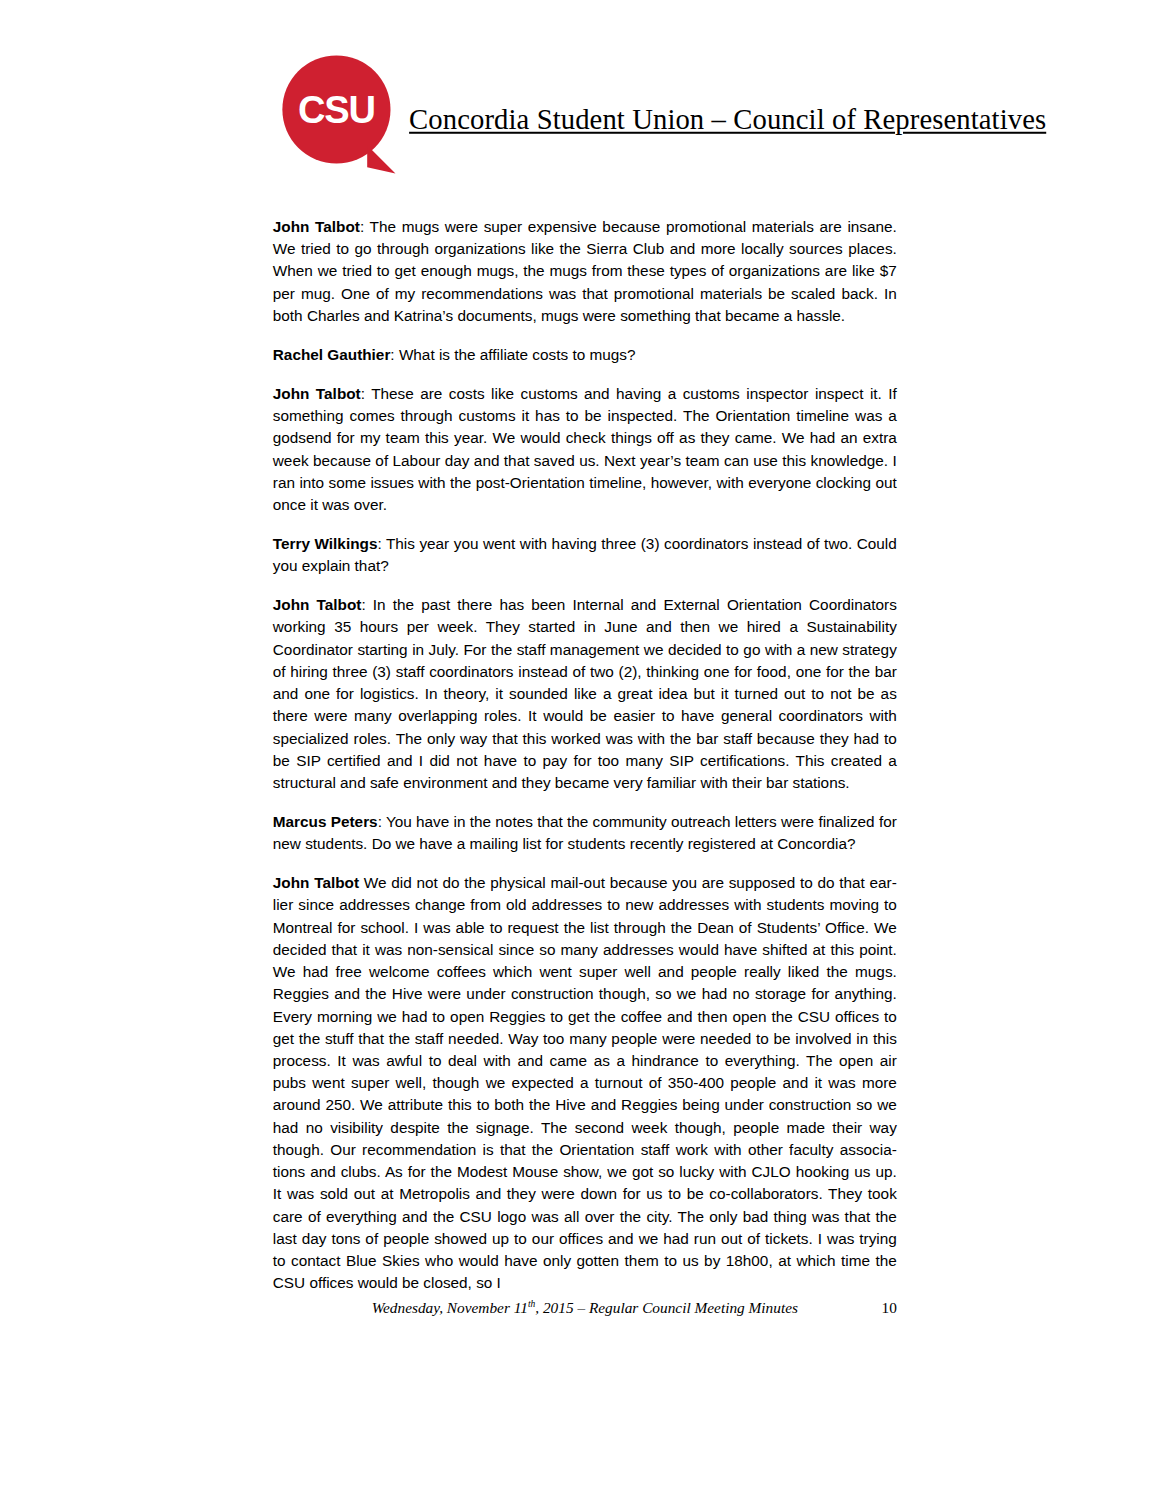CSU
Concordia Student Union – Council of Representatives
John Talbot: The mugs were super expensive because promotional materials are insane. We tried to go through organizations like the Sierra Club and more locally sources places. When we tried to get enough mugs, the mugs from these types of organizations are like $7 per mug. One of my recommendations was that promotional materials be scaled back. In both Charles and Katrina’s documents, mugs were something that became a hassle.
Rachel Gauthier: What is the affiliate costs to mugs?
John Talbot: These are costs like customs and having a customs inspector inspect it. If something comes through customs it has to be inspected. The Orientation timeline was a godsend for my team this year. We would check things off as they came. We had an extra week because of Labour day and that saved us. Next year’s team can use this knowledge. I ran into some issues with the post-Orientation timeline, however, with everyone clocking out once it was over.
Terry Wilkings: This year you went with having three (3) coordinators instead of two. Could you explain that?
John Talbot: In the past there has been Internal and External Orientation Coordinators working 35 hours per week. They started in June and then we hired a Sustainability Coordinator starting in July. For the staff management we decided to go with a new strategy of hiring three (3) staff coordinators instead of two (2), thinking one for food, one for the bar and one for logistics. In theory, it sounded like a great idea but it turned out to not be as there were many overlapping roles. It would be easier to have general coordinators with specialized roles. The only way that this worked was with the bar staff because they had to be SIP certified and I did not have to pay for too many SIP certifications. This created a structural and safe environment and they became very familiar with their bar stations.
Marcus Peters: You have in the notes that the community outreach letters were finalized for new students. Do we have a mailing list for students recently registered at Concordia?
John Talbot We did not do the physical mail-out because you are supposed to do that earlier since addresses change from old addresses to new addresses with students moving to Montreal for school. I was able to request the list through the Dean of Students’ Office. We decided that it was non-sensical since so many addresses would have shifted at this point. We had free welcome coffees which went super well and people really liked the mugs. Reggies and the Hive were under construction though, so we had no storage for anything. Every morning we had to open Reggies to get the coffee and then open the CSU offices to get the stuff that the staff needed. Way too many people were needed to be involved in this process. It was awful to deal with and came as a hindrance to everything. The open air pubs went super well, though we expected a turnout of 350-400 people and it was more around 250. We attribute this to both the Hive and Reggies being under construction so we had no visibility despite the signage. The second week though, people made their way though. Our recommendation is that the Orientation staff work with other faculty associations and clubs. As for the Modest Mouse show, we got so lucky with CJLO hooking us up. It was sold out at Metropolis and they were down for us to be co-collaborators. They took care of everything and the CSU logo was all over the city. The only bad thing was that the last day tons of people showed up to our offices and we had run out of tickets. I was trying to contact Blue Skies who would have only gotten them to us by 18h00, at which time the CSU offices would be closed, so I
Wednesday, November 11th, 2015 – Regular Council Meeting Minutes 10